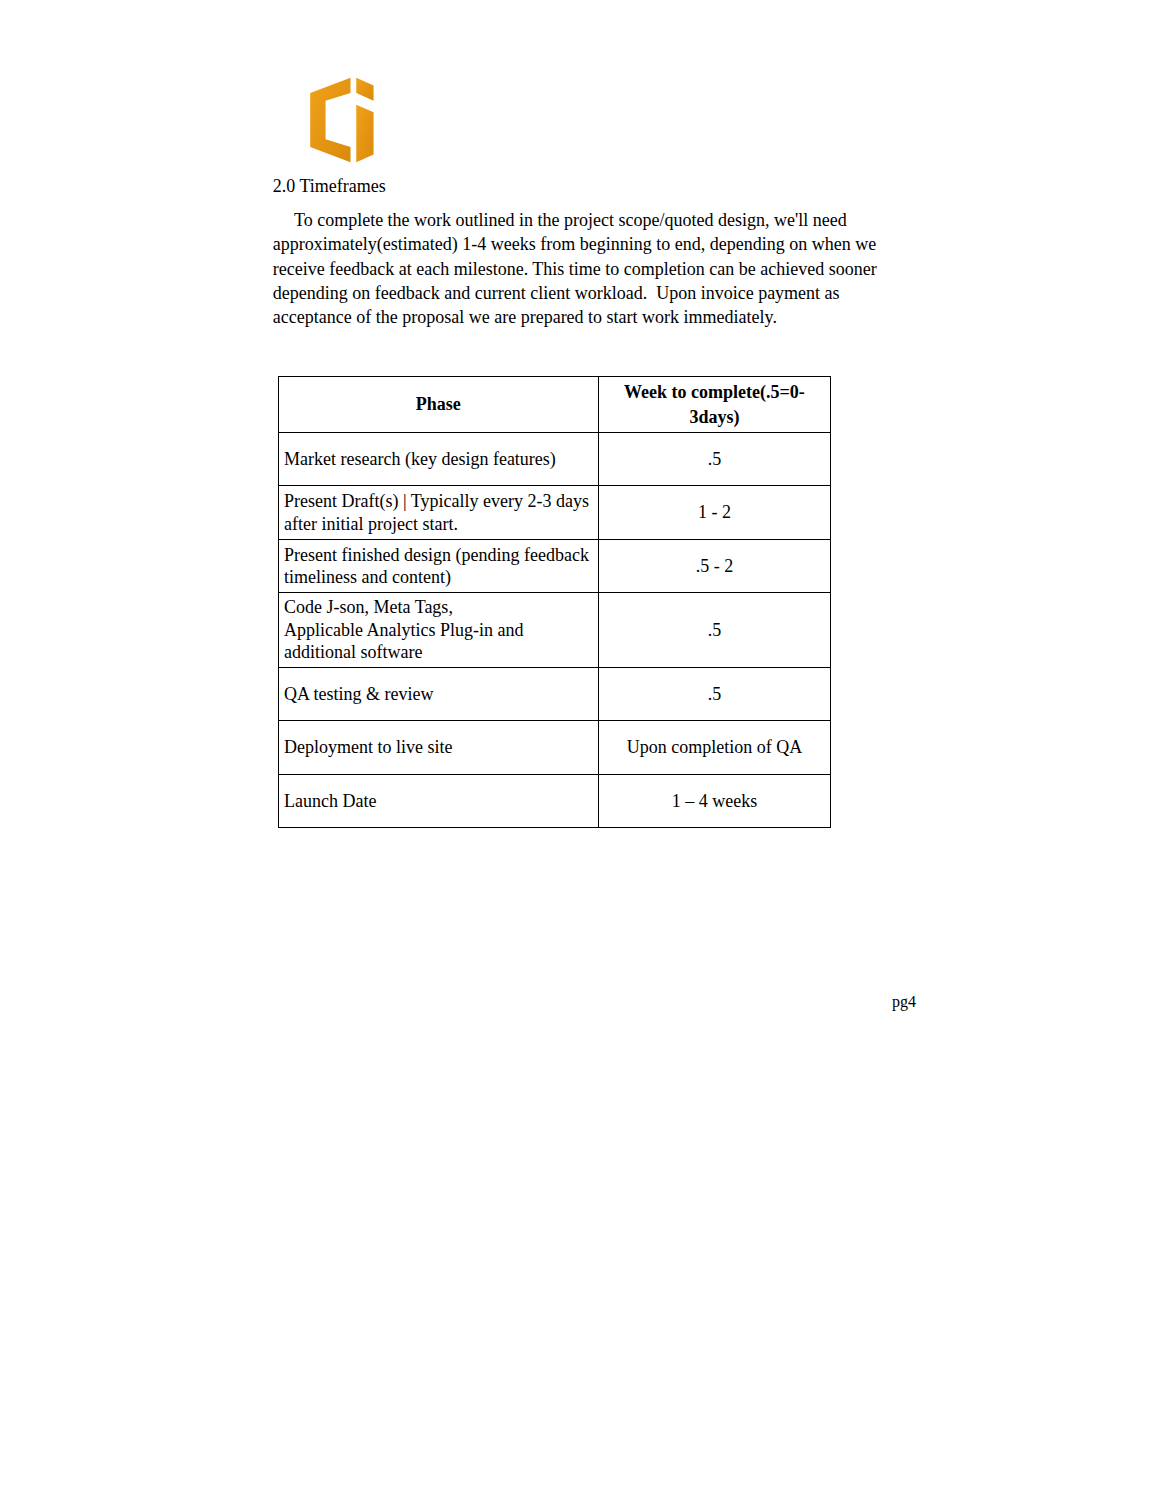2.0 Timeframes
To complete the work outlined in the project scope/quoted design, we'll need approximately(estimated) 1-4 weeks from beginning to end, depending on when we receive feedback at each milestone. This time to completion can be achieved sooner depending on feedback and current client workload. Upon invoice payment as acceptance of the proposal we are prepared to start work immediately.
| Phase | Week to complete(.5=0-3days) |
| --- | --- |
| Market research (key design features) | .5 |
| Present Draft(s) / Typically every 2-3 days after initial project start. | 1 - 2 |
| Present finished design (pending feedback timeliness and content) | .5 - 2 |
| Code J-son, Meta Tags, Applicable Analytics Plug-in and additional software | .5 |
| QA testing & review | .5 |
| Deployment to live site | Upon completion of QA |
| Launch Date | 1 – 4 weeks |
pg4